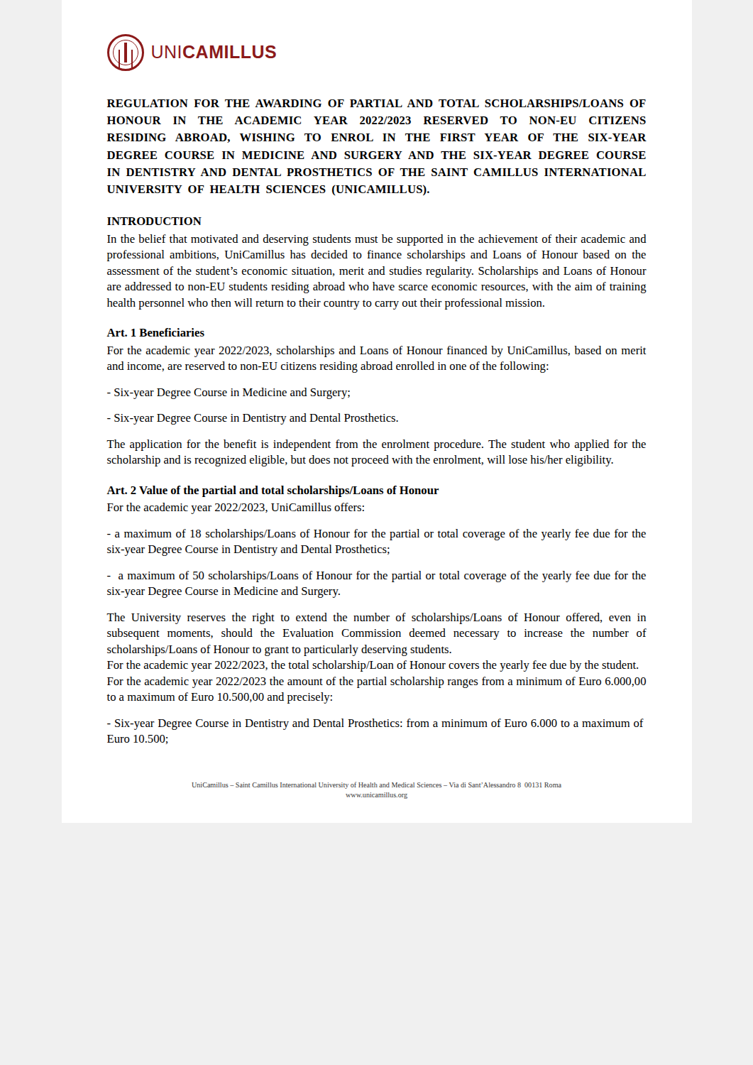UNICAMILLUS
Regulation for the awarding of partial and total scholarships/loans of honour in the academic year 2022/2023 reserved to non-EU citizens residing abroad, wishing to enrol in the first year of the six-year degree course in Medicine and Surgery and the six-year degree course in Dentistry and Dental Prosthetics of the Saint Camillus International University of Health Sciences (UniCamillus).
INTRODUCTION
In the belief that motivated and deserving students must be supported in the achievement of their academic and professional ambitions, UniCamillus has decided to finance scholarships and Loans of Honour based on the assessment of the student’s economic situation, merit and studies regularity. Scholarships and Loans of Honour are addressed to non-EU students residing abroad who have scarce economic resources, with the aim of training health personnel who then will return to their country to carry out their professional mission.
Art. 1 Beneficiaries
For the academic year 2022/2023, scholarships and Loans of Honour financed by UniCamillus, based on merit and income, are reserved to non-EU citizens residing abroad enrolled in one of the following:
- Six-year Degree Course in Medicine and Surgery;
- Six-year Degree Course in Dentistry and Dental Prosthetics.
The application for the benefit is independent from the enrolment procedure. The student who applied for the scholarship and is recognized eligible, but does not proceed with the enrolment, will lose his/her eligibility.
Art. 2 Value of the partial and total scholarships/Loans of Honour
For the academic year 2022/2023, UniCamillus offers:
- a maximum of 18 scholarships/Loans of Honour for the partial or total coverage of the yearly fee due for the six-year Degree Course in Dentistry and Dental Prosthetics;
- a maximum of 50 scholarships/Loans of Honour for the partial or total coverage of the yearly fee due for the six-year Degree Course in Medicine and Surgery.
The University reserves the right to extend the number of scholarships/Loans of Honour offered, even in subsequent moments, should the Evaluation Commission deemed necessary to increase the number of scholarships/Loans of Honour to grant to particularly deserving students.
For the academic year 2022/2023, the total scholarship/Loan of Honour covers the yearly fee due by the student.
For the academic year 2022/2023 the amount of the partial scholarship ranges from a minimum of Euro 6.000,00 to a maximum of Euro 10.500,00 and precisely:
- Six-year Degree Course in Dentistry and Dental Prosthetics: from a minimum of Euro 6.000 to a maximum of Euro 10.500;
UniCamillus – Saint Camillus International University of Health and Medical Sciences – Via di Sant’Alessandro 8 00131 Roma
www.unicamillus.org